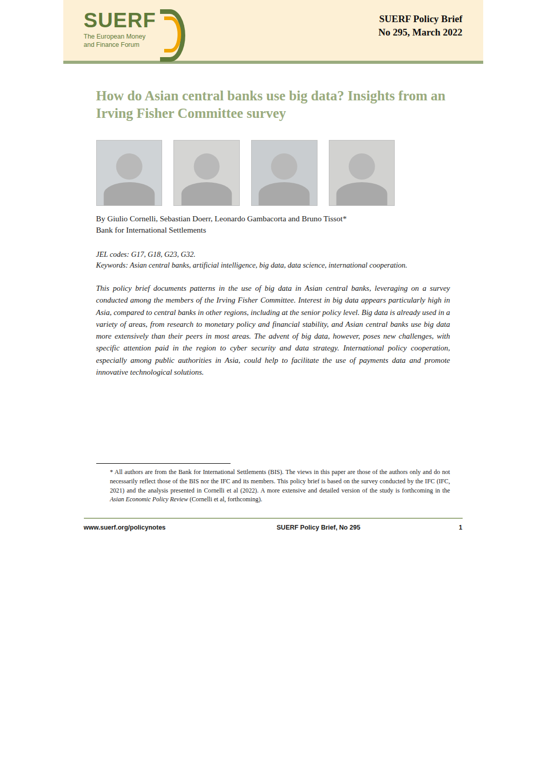SUERF The European Money
and Finance Forum
SUERF Policy Brief
No 295, March 2022
How do Asian central banks use big data? Insights from an Irving Fisher Committee survey
By Giulio Cornelli, Sebastian Doerr, Leonardo Gambacorta and Bruno Tissot*
Bank for International Settlements
JEL codes: G17, G18, G23, G32.
Keywords: Asian central banks, artificial intelligence, big data, data science, international cooperation.
This policy brief documents patterns in the use of big data in Asian central banks, leveraging on a survey conducted among the members of the Irving Fisher Committee. Interest in big data appears particularly high in Asia, compared to central banks in other regions, including at the senior policy level. Big data is already used in a variety of areas, from research to monetary policy and financial stability, and Asian central banks use big data more extensively than their peers in most areas. The advent of big data, however, poses new challenges, with specific attention paid in the region to cyber security and data strategy. International policy cooperation, especially among public authorities in Asia, could help to facilitate the use of payments data and promote innovative technological solutions.
* All authors are from the Bank for International Settlements (BIS). The views in this paper are those of the authors only and do not necessarily reflect those of the BIS nor the IFC and its members. This policy brief is based on the survey conducted by the IFC (IFC, 2021) and the analysis presented in Cornelli et al (2022). A more extensive and detailed version of the study is forthcoming in the Asian Economic Policy Review (Cornelli et al, forthcoming).
www.suerf.org/policynotes
SUERF Policy Brief, No 295
1